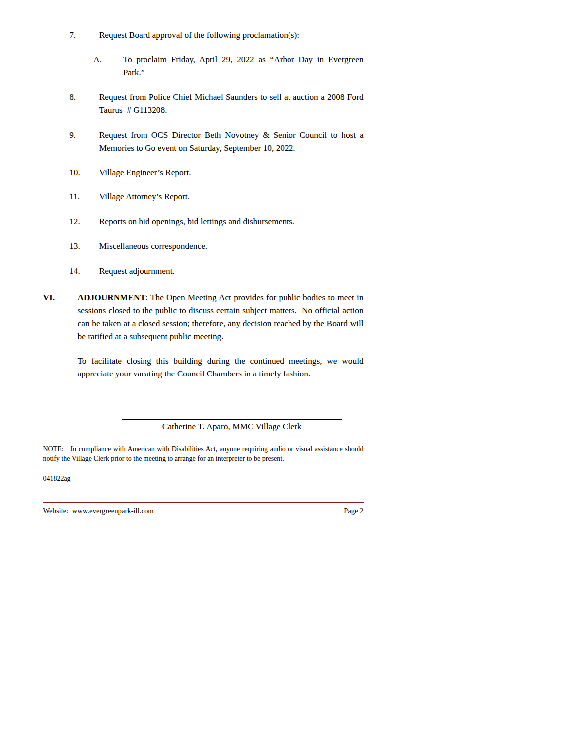7.
Request Board approval of the following proclamation(s):
A.
To proclaim Friday, April 29, 2022 as “Arbor Day in Evergreen Park.”
8.
Request from Police Chief Michael Saunders to sell at auction a 2008 Ford Taurus # G113208.
9.
Request from OCS Director Beth Novotney & Senior Council to host a Memories to Go event on Saturday, September 10, 2022.
10.
Village Engineer’s Report.
11.
Village Attorney’s Report.
12.
Reports on bid openings, bid lettings and disbursements.
13.
Miscellaneous correspondence.
14.
Request adjournment.
VI.
ADJOURNMENT: The Open Meeting Act provides for public bodies to meet in sessions closed to the public to discuss certain subject matters. No official action can be taken at a closed session; therefore, any decision reached by the Board will be ratified at a subsequent public meeting.
To facilitate closing this building during the continued meetings, we would appreciate your vacating the Council Chambers in a timely fashion.
Catherine T. Aparo, MMC Village Clerk
NOTE: In compliance with American with Disabilities Act, anyone requiring audio or visual assistance should notify the Village Clerk prior to the meeting to arrange for an interpreter to be present.
041822ag
Website: www.evergreenpark-ill.com Page 2